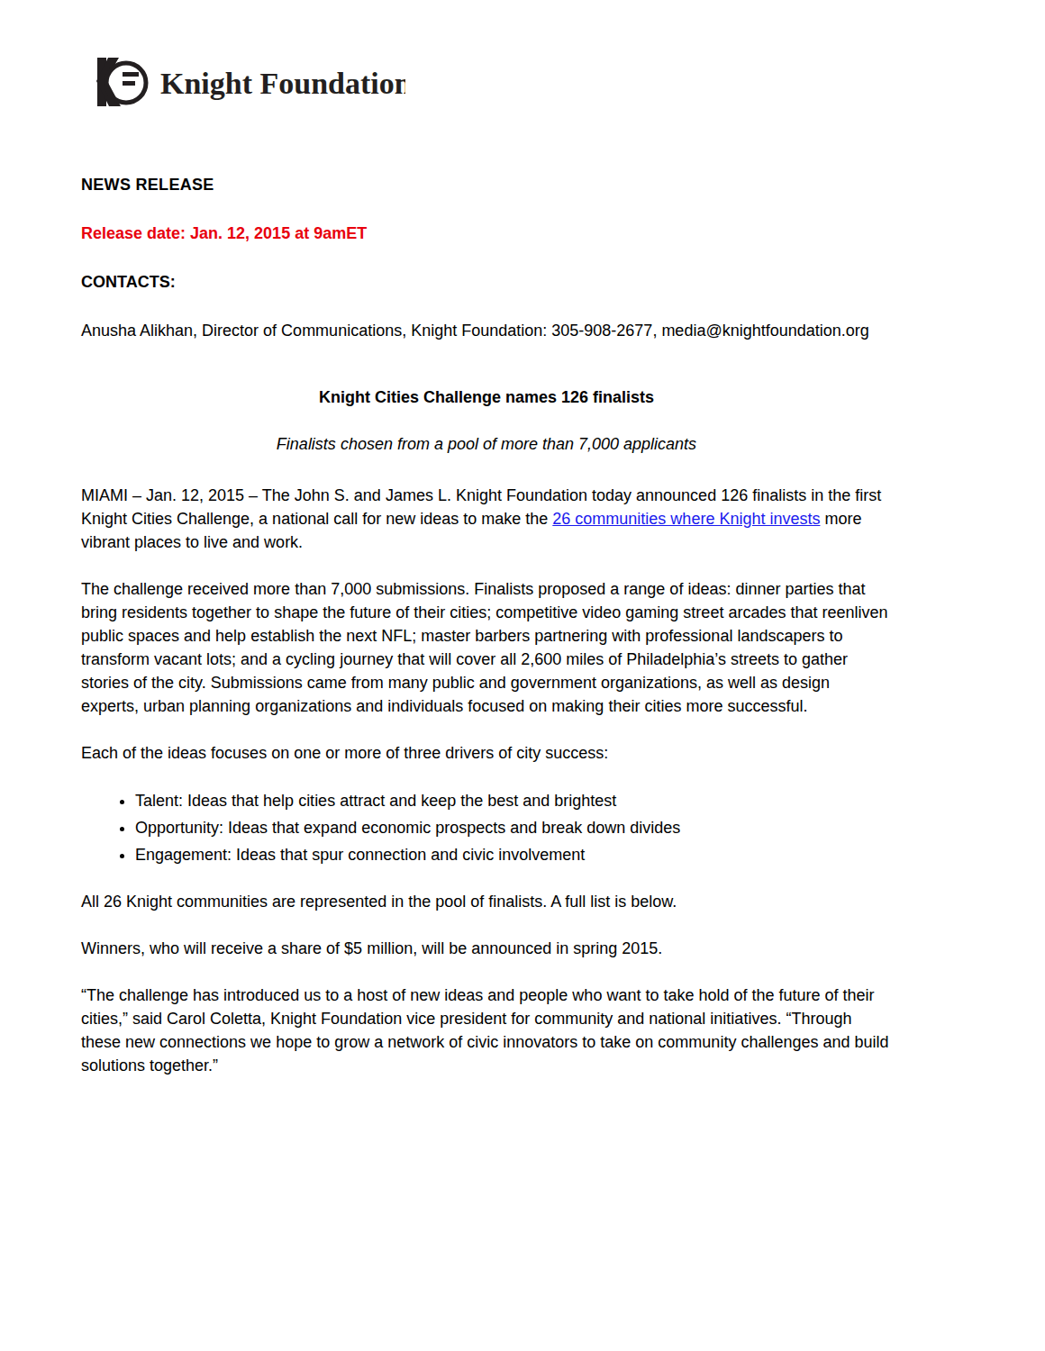Knight Foundation
NEWS RELEASE
Release date: Jan. 12, 2015 at 9amET
CONTACTS:
Anusha Alikhan, Director of Communications, Knight Foundation: 305-908-2677, media@knightfoundation.org
Knight Cities Challenge names 126 finalists
Finalists chosen from a pool of more than 7,000 applicants
MIAMI – Jan. 12, 2015 – The John S. and James L. Knight Foundation today announced 126 finalists in the first Knight Cities Challenge, a national call for new ideas to make the 26 communities where Knight invests more vibrant places to live and work.
The challenge received more than 7,000 submissions. Finalists proposed a range of ideas: dinner parties that bring residents together to shape the future of their cities; competitive video gaming street arcades that reenliven public spaces and help establish the next NFL; master barbers partnering with professional landscapers to transform vacant lots; and a cycling journey that will cover all 2,600 miles of Philadelphia’s streets to gather stories of the city. Submissions came from many public and government organizations, as well as design experts, urban planning organizations and individuals focused on making their cities more successful.
Each of the ideas focuses on one or more of three drivers of city success:
Talent: Ideas that help cities attract and keep the best and brightest
Opportunity: Ideas that expand economic prospects and break down divides
Engagement: Ideas that spur connection and civic involvement
All 26 Knight communities are represented in the pool of finalists. A full list is below.
Winners, who will receive a share of $5 million, will be announced in spring 2015.
“The challenge has introduced us to a host of new ideas and people who want to take hold of the future of their cities,” said Carol Coletta, Knight Foundation vice president for community and national initiatives. “Through these new connections we hope to grow a network of civic innovators to take on community challenges and build solutions together.”